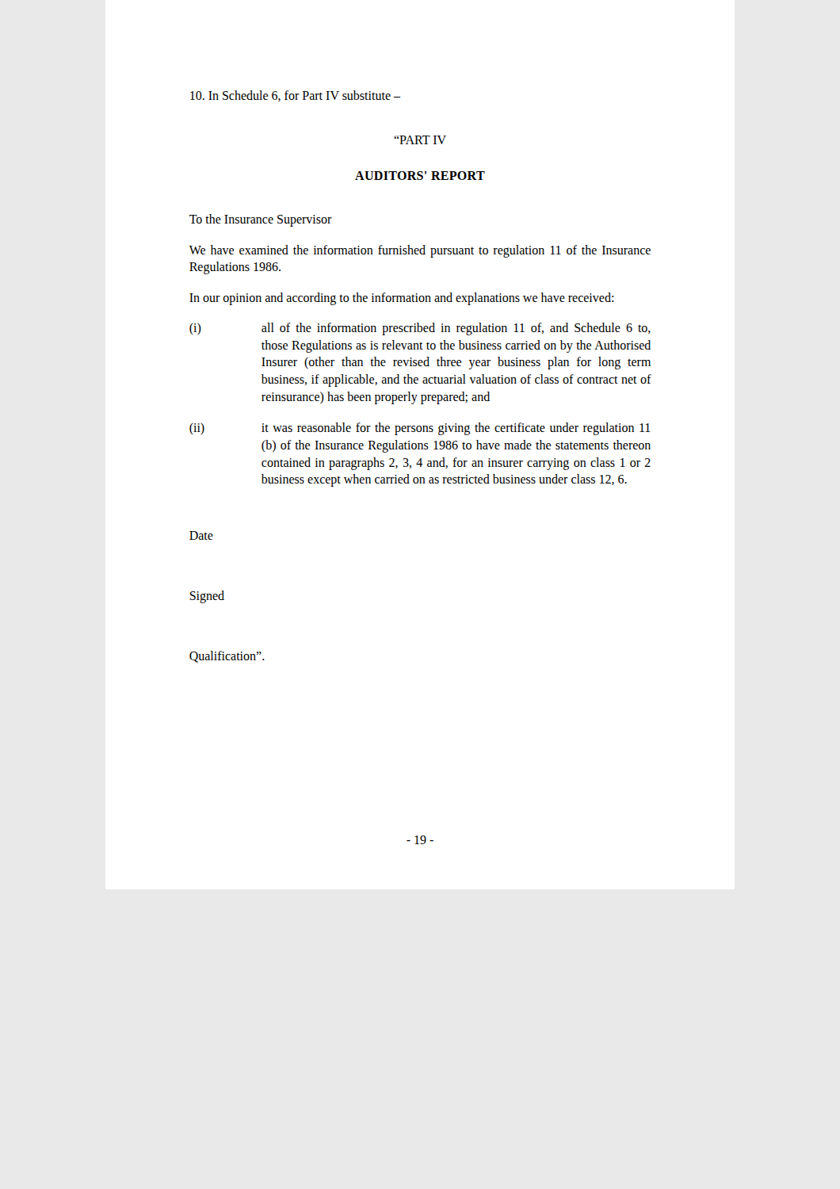10. In Schedule 6, for Part IV substitute –
“PART IV
AUDITORS' REPORT
To the Insurance Supervisor
We have examined the information furnished pursuant to regulation 11 of the Insurance Regulations 1986.
In our opinion and according to the information and explanations we have received:
(i) all of the information prescribed in regulation 11 of, and Schedule 6 to, those Regulations as is relevant to the business carried on by the Authorised Insurer (other than the revised three year business plan for long term business, if applicable, and the actuarial valuation of class of contract net of reinsurance) has been properly prepared; and
(ii) it was reasonable for the persons giving the certificate under regulation 11 (b) of the Insurance Regulations 1986 to have made the statements thereon contained in paragraphs 2, 3, 4 and, for an insurer carrying on class 1 or 2 business except when carried on as restricted business under class 12, 6.
Date
Signed
Qualification”.
- 19 -